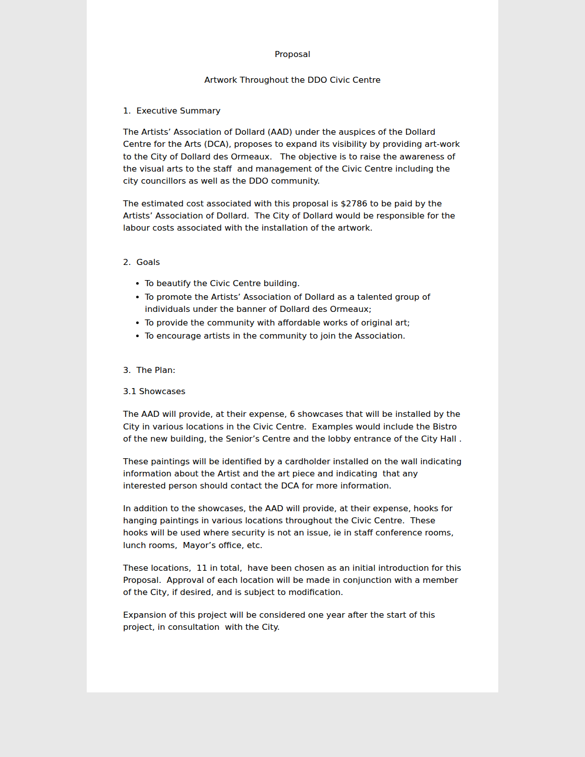Proposal
Artwork Throughout the DDO Civic Centre
1. Executive Summary
The Artists’ Association of Dollard (AAD) under the auspices of the Dollard Centre for the Arts (DCA), proposes to expand its visibility by providing art-work to the City of Dollard des Ormeaux. The objective is to raise the awareness of the visual arts to the staff and management of the Civic Centre including the city councillors as well as the DDO community.
The estimated cost associated with this proposal is $2786 to be paid by the Artists’ Association of Dollard. The City of Dollard would be responsible for the labour costs associated with the installation of the artwork.
2. Goals
To beautify the Civic Centre building.
To promote the Artists’ Association of Dollard as a talented group of individuals under the banner of Dollard des Ormeaux;
To provide the community with affordable works of original art;
To encourage artists in the community to join the Association.
3. The Plan:
3.1 Showcases
The AAD will provide, at their expense, 6 showcases that will be installed by the City in various locations in the Civic Centre. Examples would include the Bistro of the new building, the Senior’s Centre and the lobby entrance of the City Hall .
These paintings will be identified by a cardholder installed on the wall indicating information about the Artist and the art piece and indicating that any interested person should contact the DCA for more information.
In addition to the showcases, the AAD will provide, at their expense, hooks for hanging paintings in various locations throughout the Civic Centre. These hooks will be used where security is not an issue, ie in staff conference rooms, lunch rooms, Mayor’s office, etc.
These locations, 11 in total, have been chosen as an initial introduction for this Proposal. Approval of each location will be made in conjunction with a member of the City, if desired, and is subject to modification.
Expansion of this project will be considered one year after the start of this project, in consultation with the City.